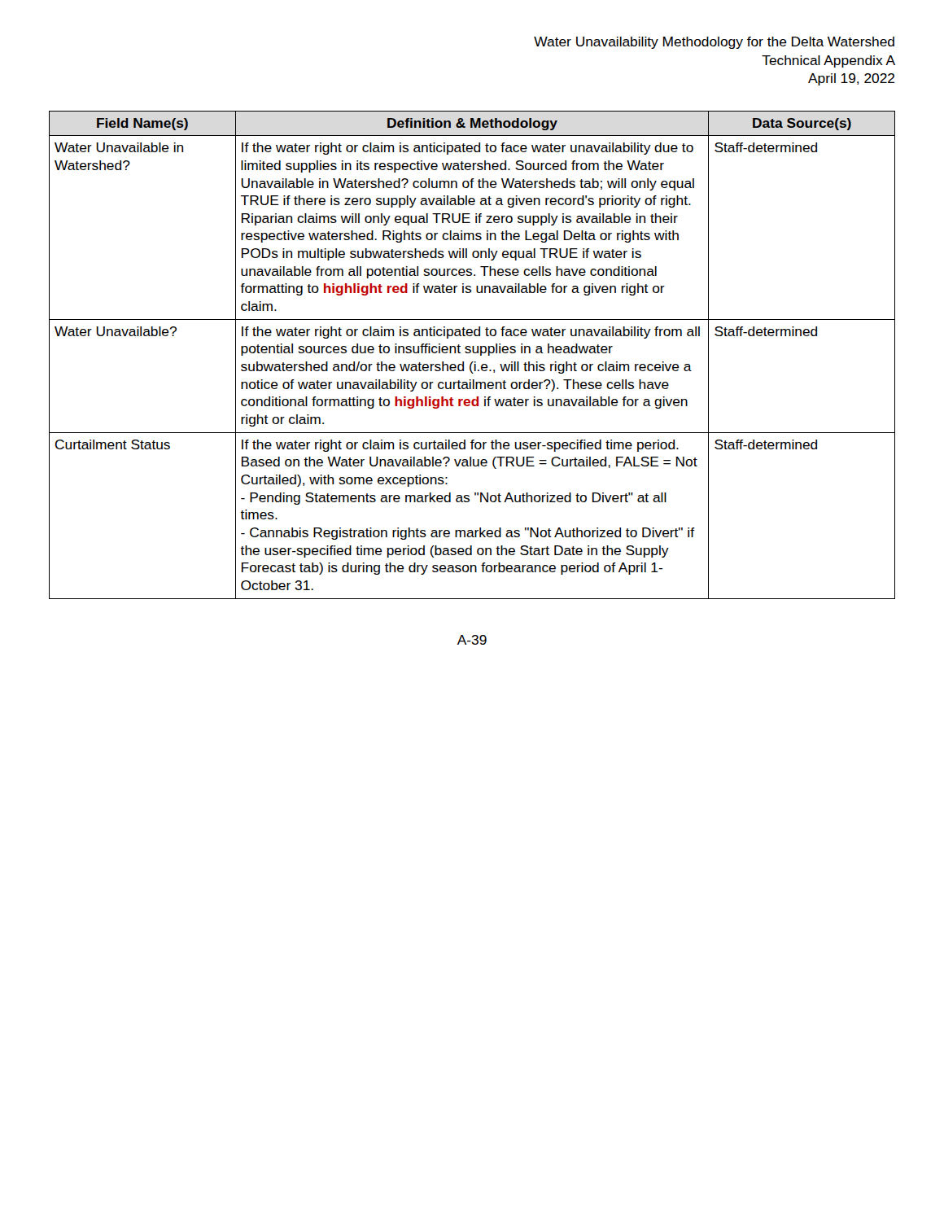Water Unavailability Methodology for the Delta Watershed
Technical Appendix A
April 19, 2022
| Field Name(s) | Definition & Methodology | Data Source(s) |
| --- | --- | --- |
| Water Unavailable in Watershed? | If the water right or claim is anticipated to face water unavailability due to limited supplies in its respective watershed. Sourced from the Water Unavailable in Watershed? column of the Watersheds tab; will only equal TRUE if there is zero supply available at a given record's priority of right. Riparian claims will only equal TRUE if zero supply is available in their respective watershed. Rights or claims in the Legal Delta or rights with PODs in multiple subwatersheds will only equal TRUE if water is unavailable from all potential sources. These cells have conditional formatting to highlight red if water is unavailable for a given right or claim. | Staff-determined |
| Water Unavailable? | If the water right or claim is anticipated to face water unavailability from all potential sources due to insufficient supplies in a headwater subwatershed and/or the watershed (i.e., will this right or claim receive a notice of water unavailability or curtailment order?). These cells have conditional formatting to highlight red if water is unavailable for a given right or claim. | Staff-determined |
| Curtailment Status | If the water right or claim is curtailed for the user-specified time period. Based on the Water Unavailable? value (TRUE = Curtailed, FALSE = Not Curtailed), with some exceptions: - Pending Statements are marked as "Not Authorized to Divert" at all times. - Cannabis Registration rights are marked as "Not Authorized to Divert" if the user-specified time period (based on the Start Date in the Supply Forecast tab) is during the dry season forbearance period of April 1-October 31. | Staff-determined |
A-39